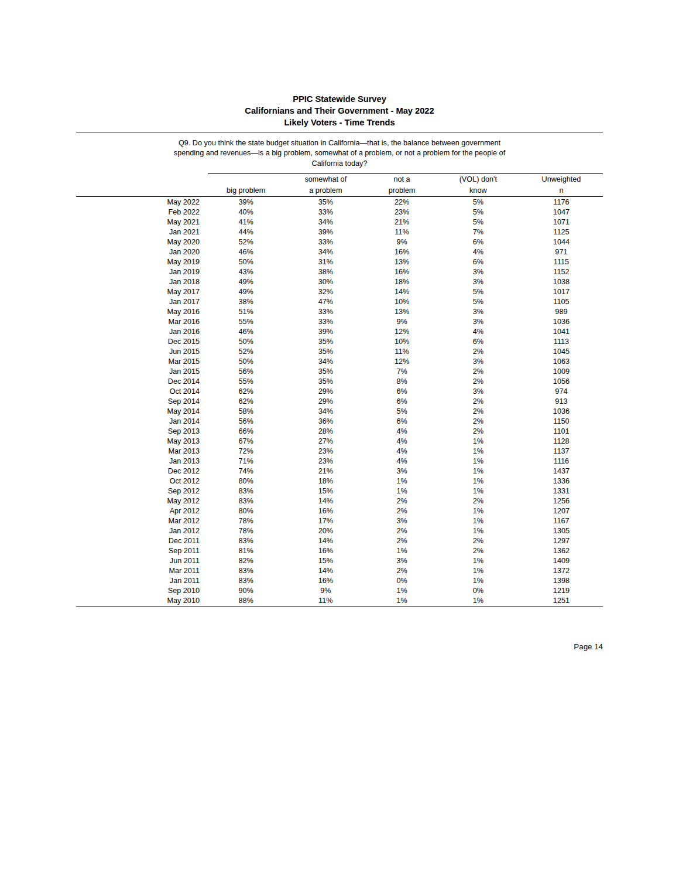PPIC Statewide Survey
Californians and Their Government - May 2022
Likely Voters - Time Trends
Q9. Do you think the state budget situation in California—that is, the balance between government spending and revenues—is a big problem, somewhat of a problem, or not a problem for the people of California today?
| | | somewhat of | not a | (VOL) don't | Unweighted |
| --- | --- | --- | --- | --- | --- |
| | big problem | a problem | problem | know | n |
| May 2022 | 39% | 35% | 22% | 5% | 1176 |
| Feb 2022 | 40% | 33% | 23% | 5% | 1047 |
| May 2021 | 41% | 34% | 21% | 5% | 1071 |
| Jan 2021 | 44% | 39% | 11% | 7% | 1125 |
| May 2020 | 52% | 33% | 9% | 6% | 1044 |
| Jan 2020 | 46% | 34% | 16% | 4% | 971 |
| May 2019 | 50% | 31% | 13% | 6% | 1115 |
| Jan 2019 | 43% | 38% | 16% | 3% | 1152 |
| Jan 2018 | 49% | 30% | 18% | 3% | 1038 |
| May 2017 | 49% | 32% | 14% | 5% | 1017 |
| Jan 2017 | 38% | 47% | 10% | 5% | 1105 |
| May 2016 | 51% | 33% | 13% | 3% | 989 |
| Mar 2016 | 55% | 33% | 9% | 3% | 1036 |
| Jan 2016 | 46% | 39% | 12% | 4% | 1041 |
| Dec 2015 | 50% | 35% | 10% | 6% | 1113 |
| Jun 2015 | 52% | 35% | 11% | 2% | 1045 |
| Mar 2015 | 50% | 34% | 12% | 3% | 1063 |
| Jan 2015 | 56% | 35% | 7% | 2% | 1009 |
| Dec 2014 | 55% | 35% | 8% | 2% | 1056 |
| Oct 2014 | 62% | 29% | 6% | 3% | 974 |
| Sep 2014 | 62% | 29% | 6% | 2% | 913 |
| May 2014 | 58% | 34% | 5% | 2% | 1036 |
| Jan 2014 | 56% | 36% | 6% | 2% | 1150 |
| Sep 2013 | 66% | 28% | 4% | 2% | 1101 |
| May 2013 | 67% | 27% | 4% | 1% | 1128 |
| Mar 2013 | 72% | 23% | 4% | 1% | 1137 |
| Jan 2013 | 71% | 23% | 4% | 1% | 1116 |
| Dec 2012 | 74% | 21% | 3% | 1% | 1437 |
| Oct 2012 | 80% | 18% | 1% | 1% | 1336 |
| Sep 2012 | 83% | 15% | 1% | 1% | 1331 |
| May 2012 | 83% | 14% | 2% | 2% | 1256 |
| Apr 2012 | 80% | 16% | 2% | 1% | 1207 |
| Mar 2012 | 78% | 17% | 3% | 1% | 1167 |
| Jan 2012 | 78% | 20% | 2% | 1% | 1305 |
| Dec 2011 | 83% | 14% | 2% | 2% | 1297 |
| Sep 2011 | 81% | 16% | 1% | 2% | 1362 |
| Jun 2011 | 82% | 15% | 3% | 1% | 1409 |
| Mar 2011 | 83% | 14% | 2% | 1% | 1372 |
| Jan 2011 | 83% | 16% | 0% | 1% | 1398 |
| Sep 2010 | 90% | 9% | 1% | 0% | 1219 |
| May 2010 | 88% | 11% | 1% | 1% | 1251 |
Page 14